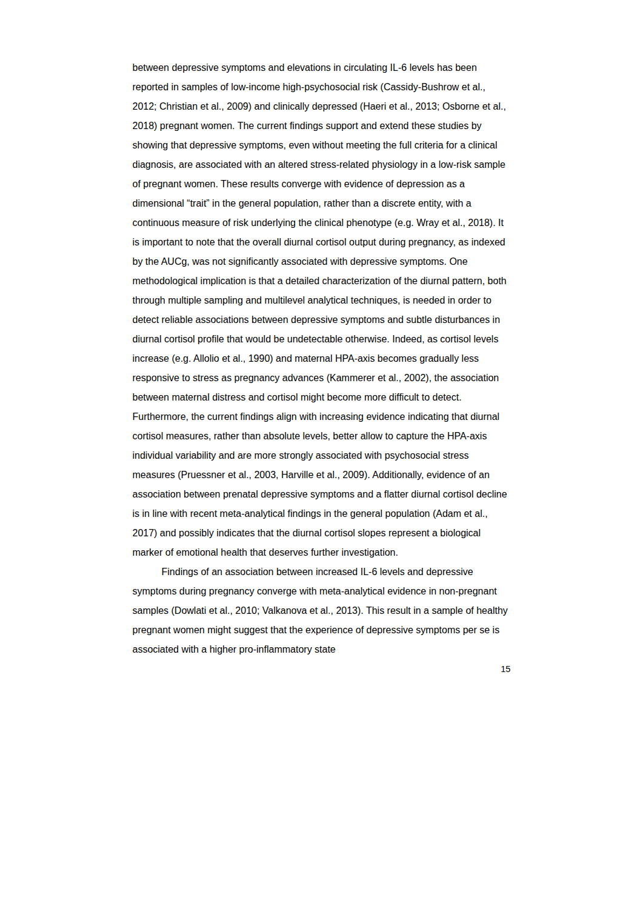between depressive symptoms and elevations in circulating IL-6 levels has been reported in samples of low-income high-psychosocial risk (Cassidy-Bushrow et al., 2012; Christian et al., 2009) and clinically depressed (Haeri et al., 2013; Osborne et al., 2018) pregnant women. The current findings support and extend these studies by showing that depressive symptoms, even without meeting the full criteria for a clinical diagnosis, are associated with an altered stress-related physiology in a low-risk sample of pregnant women. These results converge with evidence of depression as a dimensional “trait” in the general population, rather than a discrete entity, with a continuous measure of risk underlying the clinical phenotype (e.g. Wray et al., 2018). It is important to note that the overall diurnal cortisol output during pregnancy, as indexed by the AUCg, was not significantly associated with depressive symptoms. One methodological implication is that a detailed characterization of the diurnal pattern, both through multiple sampling and multilevel analytical techniques, is needed in order to detect reliable associations between depressive symptoms and subtle disturbances in diurnal cortisol profile that would be undetectable otherwise. Indeed, as cortisol levels increase (e.g. Allolio et al., 1990) and maternal HPA-axis becomes gradually less responsive to stress as pregnancy advances (Kammerer et al., 2002), the association between maternal distress and cortisol might become more difficult to detect. Furthermore, the current findings align with increasing evidence indicating that diurnal cortisol measures, rather than absolute levels, better allow to capture the HPA-axis individual variability and are more strongly associated with psychosocial stress measures (Pruessner et al., 2003, Harville et al., 2009). Additionally, evidence of an association between prenatal depressive symptoms and a flatter diurnal cortisol decline is in line with recent meta-analytical findings in the general population (Adam et al., 2017) and possibly indicates that the diurnal cortisol slopes represent a biological marker of emotional health that deserves further investigation.
Findings of an association between increased IL-6 levels and depressive symptoms during pregnancy converge with meta-analytical evidence in non-pregnant samples (Dowlati et al., 2010; Valkanova et al., 2013). This result in a sample of healthy pregnant women might suggest that the experience of depressive symptoms per se is associated with a higher pro-inflammatory state
15